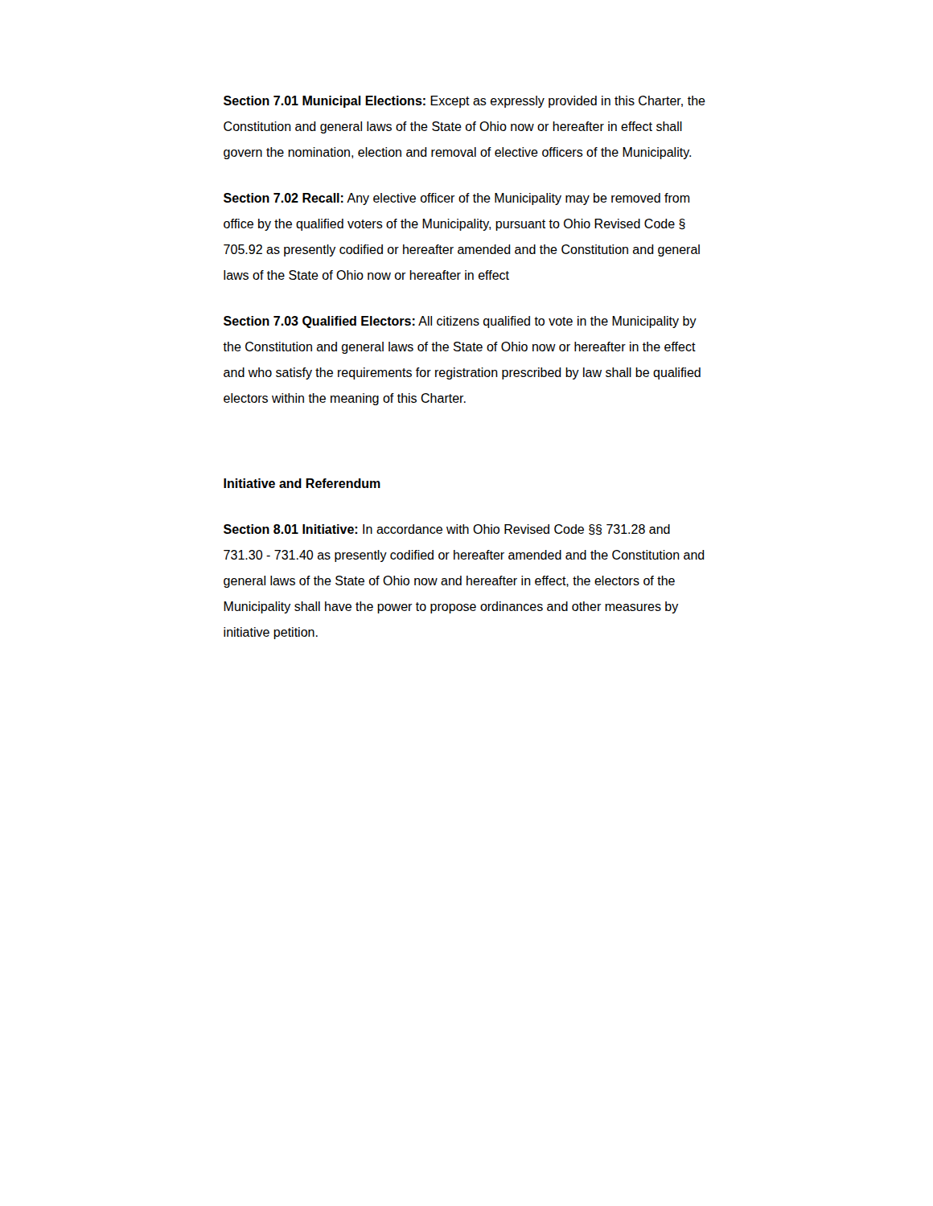Section 7.01 Municipal Elections: Except as expressly provided in this Charter, the Constitution and general laws of the State of Ohio now or hereafter in effect shall govern the nomination, election and removal of elective officers of the Municipality.
Section 7.02 Recall: Any elective officer of the Municipality may be removed from office by the qualified voters of the Municipality, pursuant to Ohio Revised Code § 705.92 as presently codified or hereafter amended and the Constitution and general laws of the State of Ohio now or hereafter in effect
Section 7.03 Qualified Electors: All citizens qualified to vote in the Municipality by the Constitution and general laws of the State of Ohio now or hereafter in the effect and who satisfy the requirements for registration prescribed by law shall be qualified electors within the meaning of this Charter.
Initiative and Referendum
Section 8.01 Initiative: In accordance with Ohio Revised Code §§ 731.28 and 731.30 - 731.40 as presently codified or hereafter amended and the Constitution and general laws of the State of Ohio now and hereafter in effect, the electors of the Municipality shall have the power to propose ordinances and other measures by initiative petition.